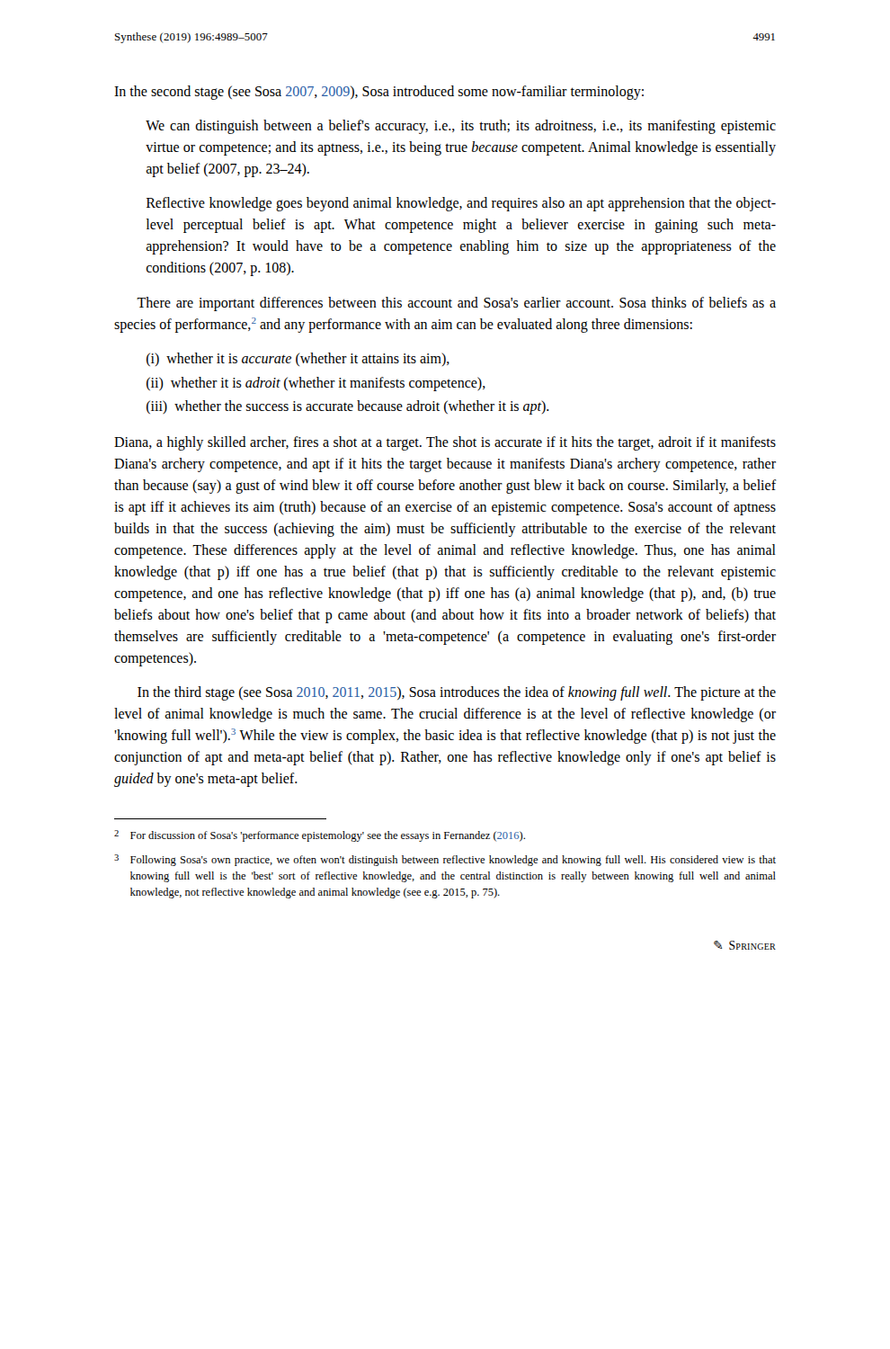Synthese (2019) 196:4989–5007 4991
In the second stage (see Sosa 2007, 2009), Sosa introduced some now-familiar terminology:
We can distinguish between a belief's accuracy, i.e., its truth; its adroitness, i.e., its manifesting epistemic virtue or competence; and its aptness, i.e., its being true because competent. Animal knowledge is essentially apt belief (2007, pp. 23–24).
Reflective knowledge goes beyond animal knowledge, and requires also an apt apprehension that the object-level perceptual belief is apt. What competence might a believer exercise in gaining such meta-apprehension? It would have to be a competence enabling him to size up the appropriateness of the conditions (2007, p. 108).
There are important differences between this account and Sosa's earlier account. Sosa thinks of beliefs as a species of performance,2 and any performance with an aim can be evaluated along three dimensions:
(i) whether it is accurate (whether it attains its aim),
(ii) whether it is adroit (whether it manifests competence),
(iii) whether the success is accurate because adroit (whether it is apt).
Diana, a highly skilled archer, fires a shot at a target. The shot is accurate if it hits the target, adroit if it manifests Diana's archery competence, and apt if it hits the target because it manifests Diana's archery competence, rather than because (say) a gust of wind blew it off course before another gust blew it back on course. Similarly, a belief is apt iff it achieves its aim (truth) because of an exercise of an epistemic competence. Sosa's account of aptness builds in that the success (achieving the aim) must be sufficiently attributable to the exercise of the relevant competence. These differences apply at the level of animal and reflective knowledge. Thus, one has animal knowledge (that p) iff one has a true belief (that p) that is sufficiently creditable to the relevant epistemic competence, and one has reflective knowledge (that p) iff one has (a) animal knowledge (that p), and, (b) true beliefs about how one's belief that p came about (and about how it fits into a broader network of beliefs) that themselves are sufficiently creditable to a 'meta-competence' (a competence in evaluating one's first-order competences).
In the third stage (see Sosa 2010, 2011, 2015), Sosa introduces the idea of knowing full well. The picture at the level of animal knowledge is much the same. The crucial difference is at the level of reflective knowledge (or 'knowing full well').3 While the view is complex, the basic idea is that reflective knowledge (that p) is not just the conjunction of apt and meta-apt belief (that p). Rather, one has reflective knowledge only if one's apt belief is guided by one's meta-apt belief.
2 For discussion of Sosa's 'performance epistemology' see the essays in Fernandez (2016).
3 Following Sosa's own practice, we often won't distinguish between reflective knowledge and knowing full well. His considered view is that knowing full well is the 'best' sort of reflective knowledge, and the central distinction is really between knowing full well and animal knowledge, not reflective knowledge and animal knowledge (see e.g. 2015, p. 75).
✎Springer